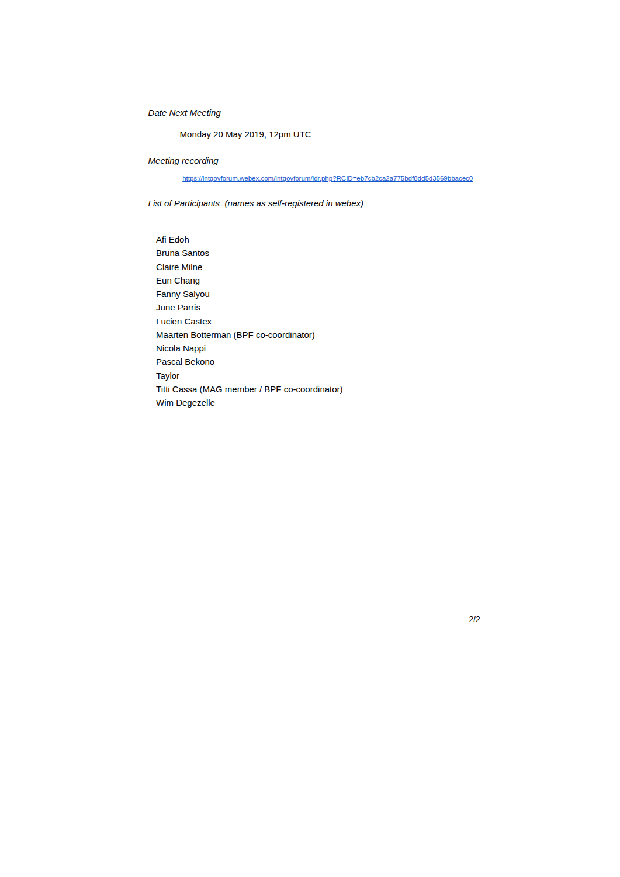Date Next Meeting
Monday 20 May 2019, 12pm UTC
Meeting recording
https://intgovforum.webex.com/intgovforum/ldr.php?RCID=eb7cb2ca2a775bdf8dd5d3569bbacec0
List of Participants (names as self-registered in webex)
Afi Edoh
Bruna Santos
Claire Milne
Eun Chang
Fanny Salyou
June Parris
Lucien Castex
Maarten Botterman (BPF co-coordinator)
Nicola Nappi
Pascal Bekono
Taylor
Titti Cassa (MAG member / BPF co-coordinator)
Wim Degezelle
2/2